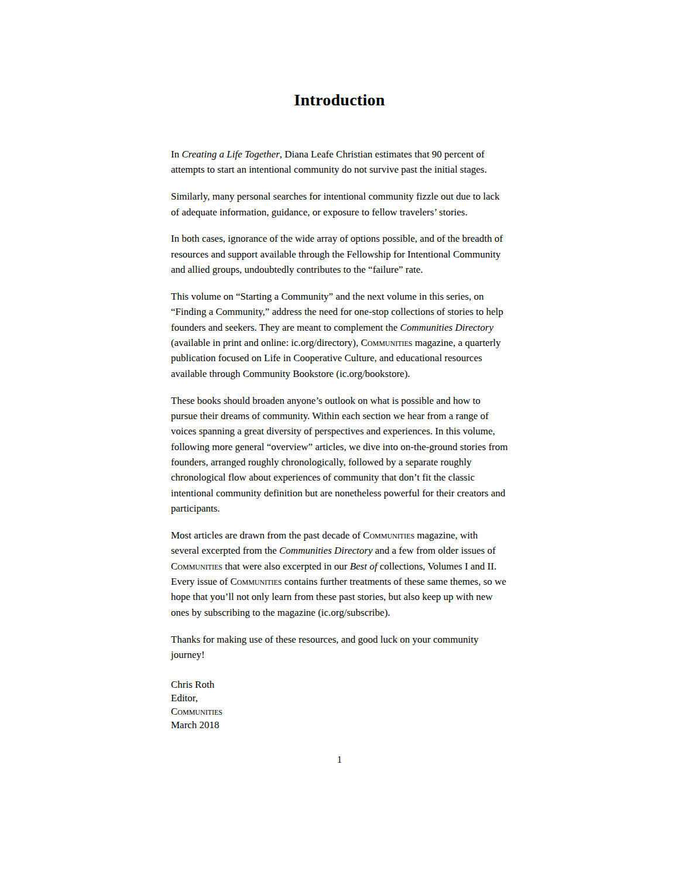Introduction
In Creating a Life Together, Diana Leafe Christian estimates that 90 percent of attempts to start an intentional community do not survive past the initial stages.
Similarly, many personal searches for intentional community fizzle out due to lack of adequate information, guidance, or exposure to fellow travelers’ stories.
In both cases, ignorance of the wide array of options possible, and of the breadth of resources and support available through the Fellowship for Intentional Community and allied groups, undoubtedly contributes to the “failure” rate.
This volume on “Starting a Community” and the next volume in this series, on “Finding a Community,” address the need for one-stop collections of stories to help founders and seekers. They are meant to complement the Communities Directory (available in print and online: ic.org/directory), Communities magazine, a quarterly publication focused on Life in Cooperative Culture, and educational resources available through Community Bookstore (ic.org/bookstore).
These books should broaden anyone’s outlook on what is possible and how to pursue their dreams of community. Within each section we hear from a range of voices spanning a great diversity of perspectives and experiences. In this volume, following more general “overview” articles, we dive into on-the-ground stories from founders, arranged roughly chronologically, followed by a separate roughly chronological flow about experiences of community that don’t fit the classic intentional community definition but are nonetheless powerful for their creators and participants.
Most articles are drawn from the past decade of Communities magazine, with several excerpted from the Communities Directory and a few from older issues of Communities that were also excerpted in our Best of collections, Volumes I and II. Every issue of Communities contains further treatments of these same themes, so we hope that you’ll not only learn from these past stories, but also keep up with new ones by subscribing to the magazine (ic.org/subscribe).
Thanks for making use of these resources, and good luck on your community journey!
Chris Roth Editor, Communities March 2018
1